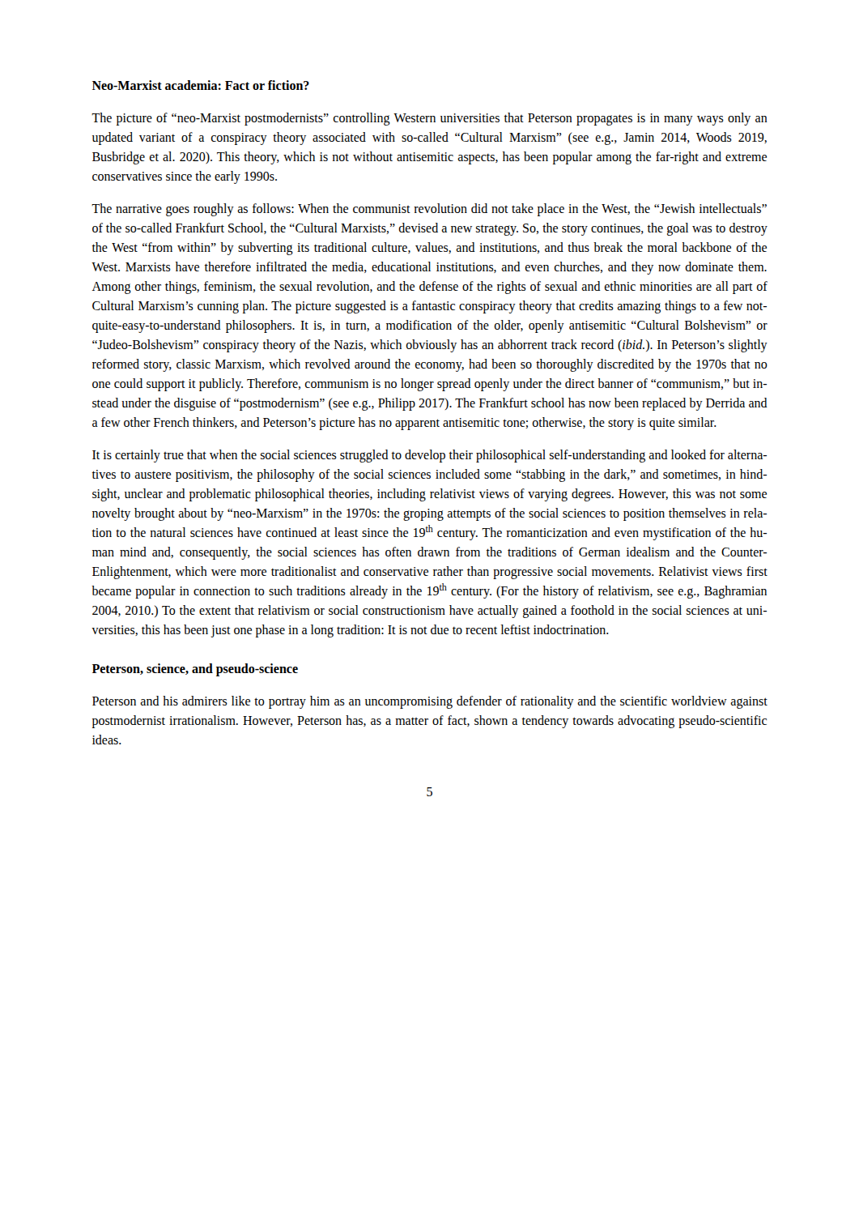Neo-Marxist academia: Fact or fiction?
The picture of “neo-Marxist postmodernists” controlling Western universities that Peterson propagates is in many ways only an updated variant of a conspiracy theory associated with so-called “Cultural Marxism” (see e.g., Jamin 2014, Woods 2019, Busbridge et al. 2020). This theory, which is not without antisemitic aspects, has been popular among the far-right and extreme conservatives since the early 1990s.
The narrative goes roughly as follows: When the communist revolution did not take place in the West, the “Jewish intellectuals” of the so-called Frankfurt School, the “Cultural Marxists,” devised a new strategy. So, the story continues, the goal was to destroy the West “from within” by subverting its traditional culture, values, and institutions, and thus break the moral backbone of the West. Marxists have therefore infiltrated the media, educational institutions, and even churches, and they now dominate them. Among other things, feminism, the sexual revolution, and the defense of the rights of sexual and ethnic minorities are all part of Cultural Marxism’s cunning plan. The picture suggested is a fantastic conspiracy theory that credits amazing things to a few not-quite-easy-to-understand philosophers. It is, in turn, a modification of the older, openly antisemitic “Cultural Bolshevism” or “Judeo-Bolshevism” conspiracy theory of the Nazis, which obviously has an abhorrent track record (ibid.). In Peterson’s slightly reformed story, classic Marxism, which revolved around the economy, had been so thoroughly discredited by the 1970s that no one could support it publicly. Therefore, communism is no longer spread openly under the direct banner of “communism,” but instead under the disguise of “postmodernism” (see e.g., Philipp 2017). The Frankfurt school has now been replaced by Derrida and a few other French thinkers, and Peterson’s picture has no apparent antisemitic tone; otherwise, the story is quite similar.
It is certainly true that when the social sciences struggled to develop their philosophical self-understanding and looked for alternatives to austere positivism, the philosophy of the social sciences included some “stabbing in the dark,” and sometimes, in hindsight, unclear and problematic philosophical theories, including relativist views of varying degrees. However, this was not some novelty brought about by “neo-Marxism” in the 1970s: the groping attempts of the social sciences to position themselves in relation to the natural sciences have continued at least since the 19th century. The romanticization and even mystification of the human mind and, consequently, the social sciences has often drawn from the traditions of German idealism and the Counter-Enlightenment, which were more traditionalist and conservative rather than progressive social movements. Relativist views first became popular in connection to such traditions already in the 19th century. (For the history of relativism, see e.g., Baghramian 2004, 2010.) To the extent that relativism or social constructionism have actually gained a foothold in the social sciences at universities, this has been just one phase in a long tradition: It is not due to recent leftist indoctrination.
Peterson, science, and pseudo-science
Peterson and his admirers like to portray him as an uncompromising defender of rationality and the scientific worldview against postmodernist irrationalism. However, Peterson has, as a matter of fact, shown a tendency towards advocating pseudo-scientific ideas.
5